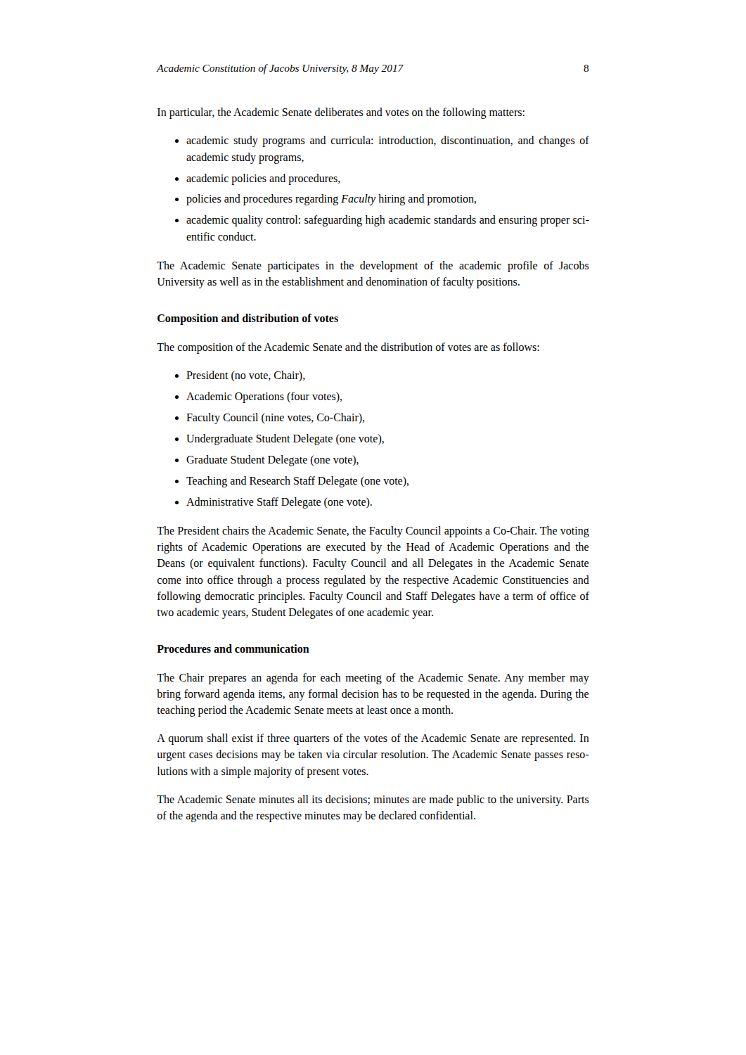Academic Constitution of Jacobs University, 8 May 2017 8
In particular, the Academic Senate deliberates and votes on the following matters:
academic study programs and curricula: introduction, discontinuation, and changes of academic study programs,
academic policies and procedures,
policies and procedures regarding Faculty hiring and promotion,
academic quality control: safeguarding high academic standards and ensuring proper scientific conduct.
The Academic Senate participates in the development of the academic profile of Jacobs University as well as in the establishment and denomination of faculty positions.
Composition and distribution of votes
The composition of the Academic Senate and the distribution of votes are as follows:
President (no vote, Chair),
Academic Operations (four votes),
Faculty Council (nine votes, Co-Chair),
Undergraduate Student Delegate (one vote),
Graduate Student Delegate (one vote),
Teaching and Research Staff Delegate (one vote),
Administrative Staff Delegate (one vote).
The President chairs the Academic Senate, the Faculty Council appoints a Co-Chair. The voting rights of Academic Operations are executed by the Head of Academic Operations and the Deans (or equivalent functions). Faculty Council and all Delegates in the Academic Senate come into office through a process regulated by the respective Academic Constituencies and following democratic principles. Faculty Council and Staff Delegates have a term of office of two academic years, Student Delegates of one academic year.
Procedures and communication
The Chair prepares an agenda for each meeting of the Academic Senate. Any member may bring forward agenda items, any formal decision has to be requested in the agenda. During the teaching period the Academic Senate meets at least once a month.
A quorum shall exist if three quarters of the votes of the Academic Senate are represented. In urgent cases decisions may be taken via circular resolution. The Academic Senate passes resolutions with a simple majority of present votes.
The Academic Senate minutes all its decisions; minutes are made public to the university. Parts of the agenda and the respective minutes may be declared confidential.